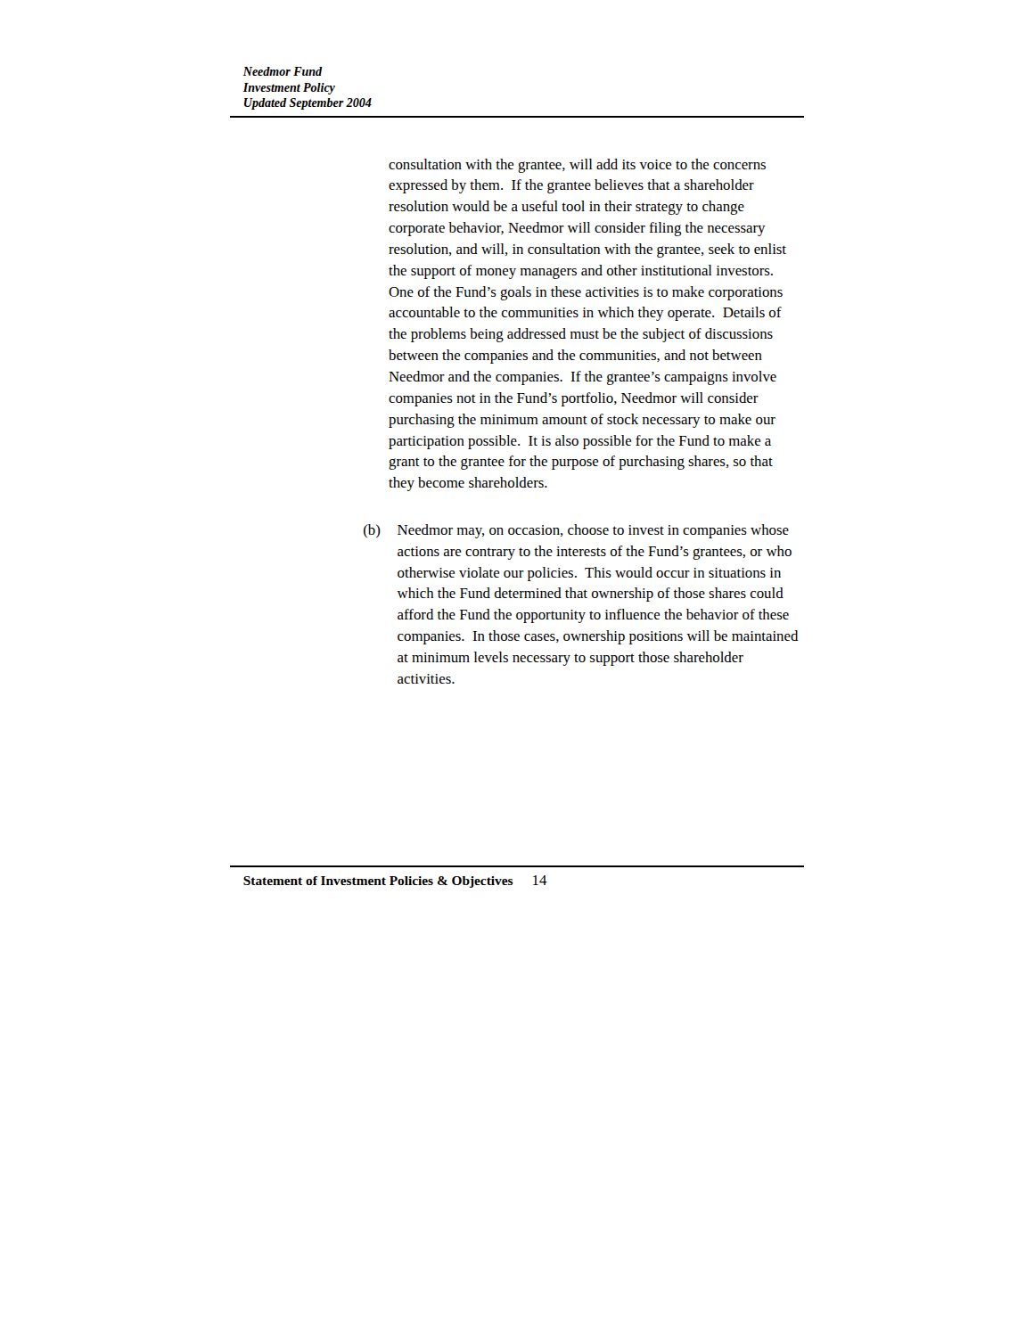Needmor Fund Investment Policy Updated September 2004
consultation with the grantee, will add its voice to the concerns expressed by them. If the grantee believes that a shareholder resolution would be a useful tool in their strategy to change corporate behavior, Needmor will consider filing the necessary resolution, and will, in consultation with the grantee, seek to enlist the support of money managers and other institutional investors. One of the Fund’s goals in these activities is to make corporations accountable to the communities in which they operate. Details of the problems being addressed must be the subject of discussions between the companies and the communities, and not between Needmor and the companies. If the grantee’s campaigns involve companies not in the Fund’s portfolio, Needmor will consider purchasing the minimum amount of stock necessary to make our participation possible. It is also possible for the Fund to make a grant to the grantee for the purpose of purchasing shares, so that they become shareholders.
(b)
Needmor may, on occasion, choose to invest in companies whose actions are contrary to the interests of the Fund’s grantees, or who otherwise violate our policies. This would occur in situations in which the Fund determined that ownership of those shares could afford the Fund the opportunity to influence the behavior of these companies. In those cases, ownership positions will be maintained at minimum levels necessary to support those shareholder activities.
Statement of Investment Policies & Objectives 14